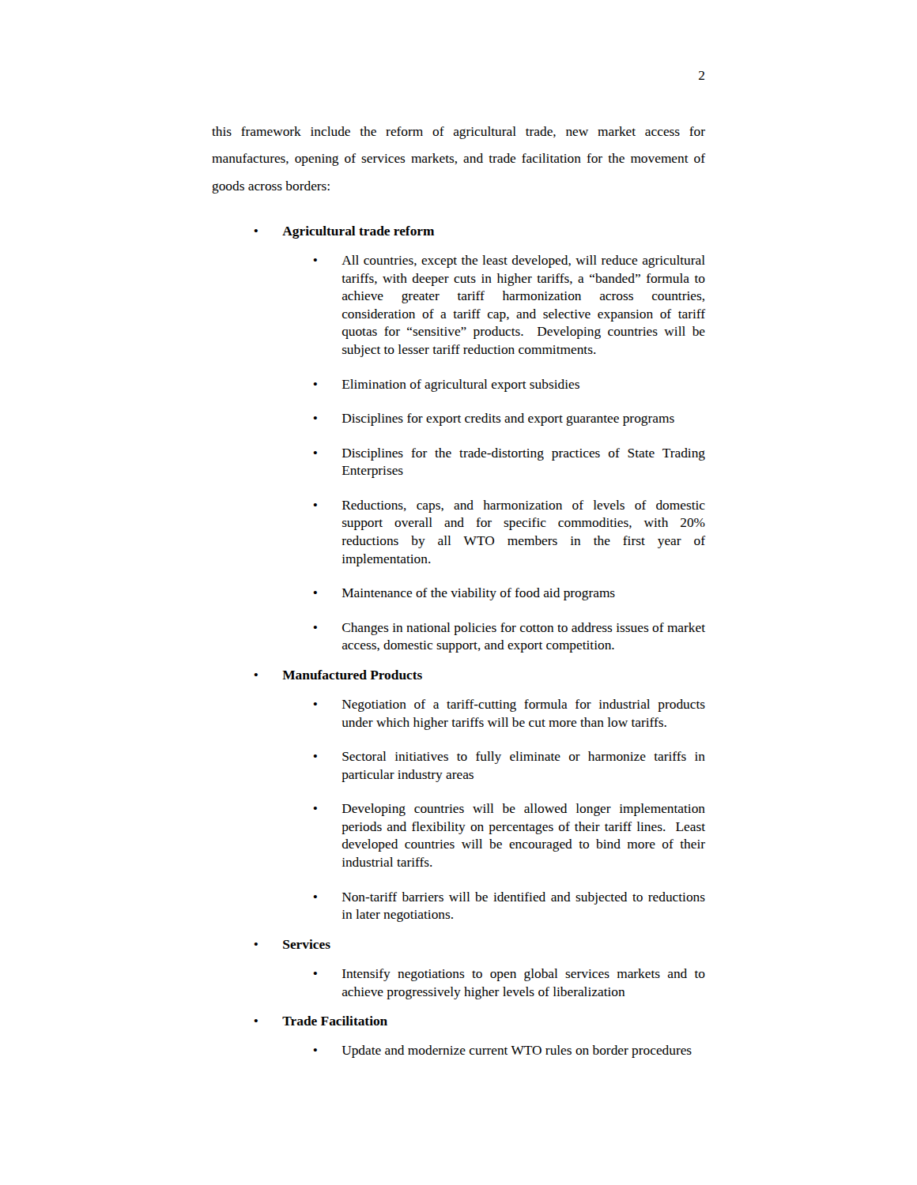2
this framework include the reform of agricultural trade, new market access for manufactures, opening of services markets, and trade facilitation for the movement of goods across borders:
Agricultural trade reform
All countries, except the least developed, will reduce agricultural tariffs, with deeper cuts in higher tariffs, a “banded” formula to achieve greater tariff harmonization across countries, consideration of a tariff cap, and selective expansion of tariff quotas for “sensitive” products. Developing countries will be subject to lesser tariff reduction commitments.
Elimination of agricultural export subsidies
Disciplines for export credits and export guarantee programs
Disciplines for the trade-distorting practices of State Trading Enterprises
Reductions, caps, and harmonization of levels of domestic support overall and for specific commodities, with 20% reductions by all WTO members in the first year of implementation.
Maintenance of the viability of food aid programs
Changes in national policies for cotton to address issues of market access, domestic support, and export competition.
Manufactured Products
Negotiation of a tariff-cutting formula for industrial products under which higher tariffs will be cut more than low tariffs.
Sectoral initiatives to fully eliminate or harmonize tariffs in particular industry areas
Developing countries will be allowed longer implementation periods and flexibility on percentages of their tariff lines. Least developed countries will be encouraged to bind more of their industrial tariffs.
Non-tariff barriers will be identified and subjected to reductions in later negotiations.
Services
Intensify negotiations to open global services markets and to achieve progressively higher levels of liberalization
Trade Facilitation
Update and modernize current WTO rules on border procedures